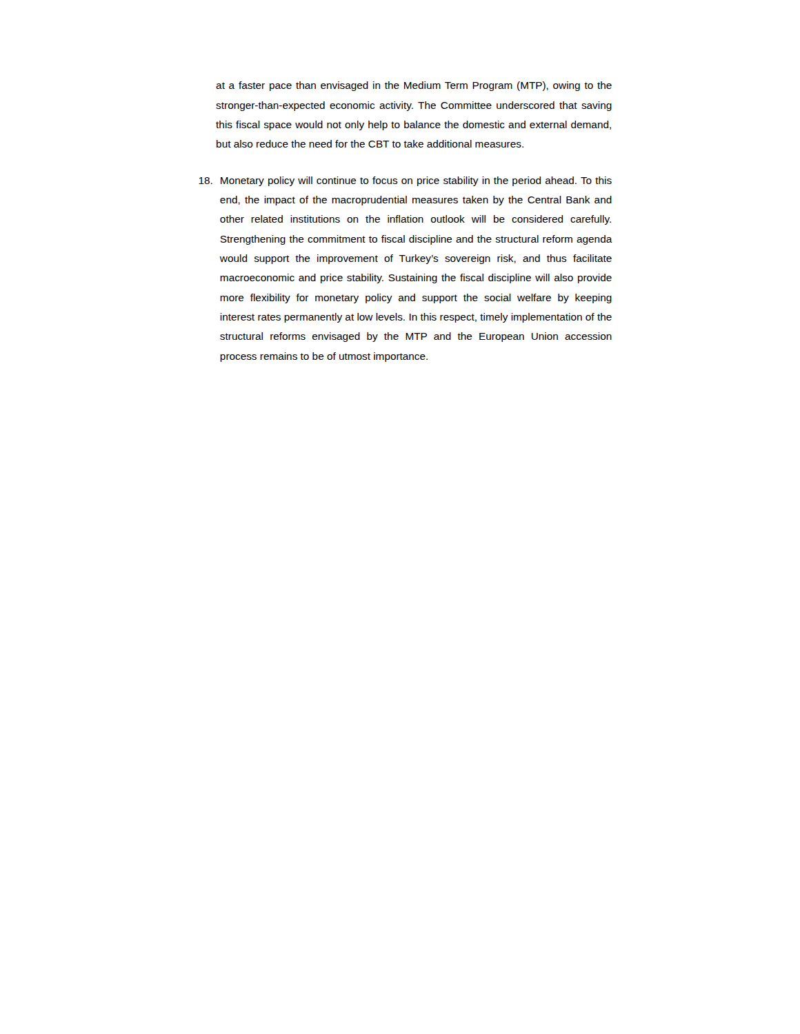at a faster pace than envisaged in the Medium Term Program (MTP), owing to the stronger-than-expected economic activity. The Committee underscored that saving this fiscal space would not only help to balance the domestic and external demand, but also reduce the need for the CBT to take additional measures.
Monetary policy will continue to focus on price stability in the period ahead. To this end, the impact of the macroprudential measures taken by the Central Bank and other related institutions on the inflation outlook will be considered carefully. Strengthening the commitment to fiscal discipline and the structural reform agenda would support the improvement of Turkey’s sovereign risk, and thus facilitate macroeconomic and price stability. Sustaining the fiscal discipline will also provide more flexibility for monetary policy and support the social welfare by keeping interest rates permanently at low levels. In this respect, timely implementation of the structural reforms envisaged by the MTP and the European Union accession process remains to be of utmost importance.